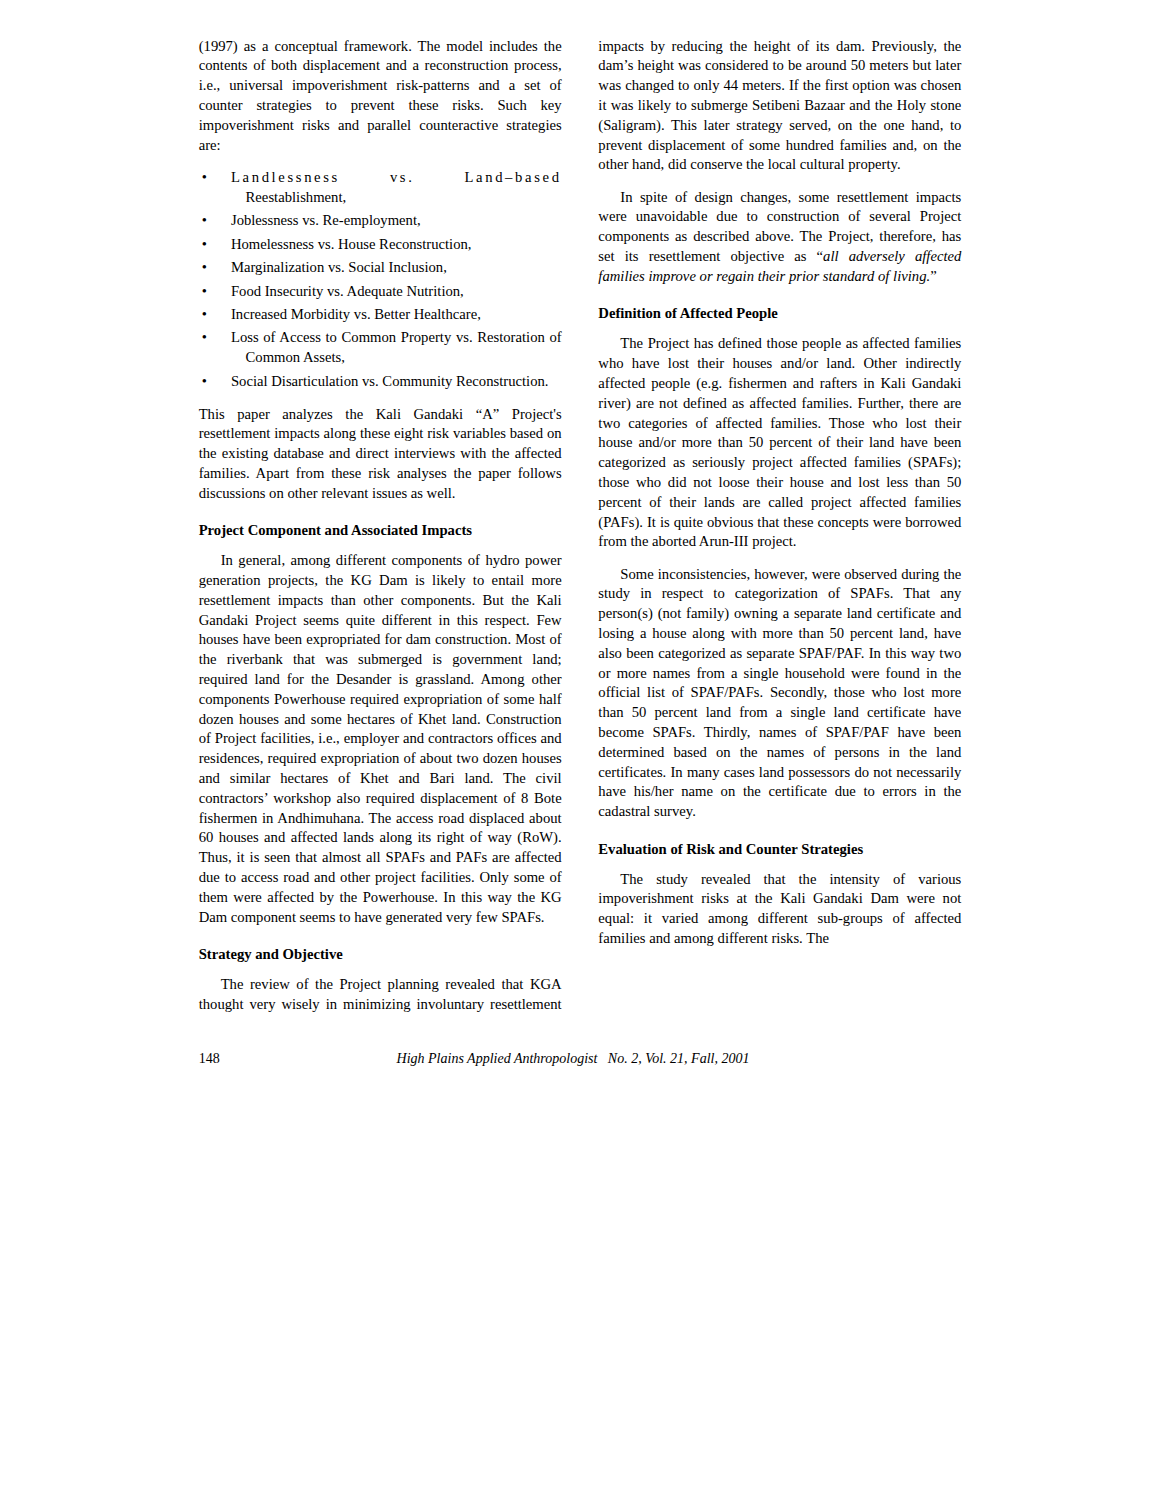(1997) as a conceptual framework. The model includes the contents of both displacement and a reconstruction process, i.e., universal impoverishment risk-patterns and a set of counter strategies to prevent these risks. Such key impoverishment risks and parallel counteractive strategies are:
Landlessness vs. Land–based Reestablishment,
Joblessness vs. Re-employment,
Homelessness vs. House Reconstruction,
Marginalization vs. Social Inclusion,
Food Insecurity vs. Adequate Nutrition,
Increased Morbidity vs. Better Healthcare,
Loss of Access to Common Property vs. Restoration of Common Assets,
Social Disarticulation vs. Community Reconstruction.
This paper analyzes the Kali Gandaki “A” Project's resettlement impacts along these eight risk variables based on the existing database and direct interviews with the affected families. Apart from these risk analyses the paper follows discussions on other relevant issues as well.
Project Component and Associated Impacts
In general, among different components of hydro power generation projects, the KG Dam is likely to entail more resettlement impacts than other components. But the Kali Gandaki Project seems quite different in this respect. Few houses have been expropriated for dam construction. Most of the riverbank that was submerged is government land; required land for the Desander is grassland. Among other components Powerhouse required expropriation of some half dozen houses and some hectares of Khet land. Construction of Project facilities, i.e., employer and contractors offices and residences, required expropriation of about two dozen houses and similar hectares of Khet and Bari land. The civil contractors’ workshop also required displacement of 8 Bote fishermen in Andhimuhana. The access road displaced about 60 houses and affected lands along its right of way (RoW). Thus, it is seen that almost all SPAFs and PAFs are affected due to access road and other project facilities. Only some of them were affected by the Powerhouse. In this way the KG Dam component seems to have generated very few SPAFs.
Strategy and Objective
The review of the Project planning revealed that KGA thought very wisely in minimizing involuntary resettlement impacts by reducing the height of its dam. Previously, the dam’s height was considered to be around 50 meters but later was changed to only 44 meters. If the first option was chosen it was likely to submerge Setibeni Bazaar and the Holy stone (Saligram). This later strategy served, on the one hand, to prevent displacement of some hundred families and, on the other hand, did conserve the local cultural property.
In spite of design changes, some resettlement impacts were unavoidable due to construction of several Project components as described above. The Project, therefore, has set its resettlement objective as “all adversely affected families improve or regain their prior standard of living.”
Definition of Affected People
The Project has defined those people as affected families who have lost their houses and/or land. Other indirectly affected people (e.g. fishermen and rafters in Kali Gandaki river) are not defined as affected families. Further, there are two categories of affected families. Those who lost their house and/or more than 50 percent of their land have been categorized as seriously project affected families (SPAFs); those who did not loose their house and lost less than 50 percent of their lands are called project affected families (PAFs). It is quite obvious that these concepts were borrowed from the aborted Arun-III project.
Some inconsistencies, however, were observed during the study in respect to categorization of SPAFs. That any person(s) (not family) owning a separate land certificate and losing a house along with more than 50 percent land, have also been categorized as separate SPAF/PAF. In this way two or more names from a single household were found in the official list of SPAF/PAFs. Secondly, those who lost more than 50 percent land from a single land certificate have become SPAFs. Thirdly, names of SPAF/PAF have been determined based on the names of persons in the land certificates. In many cases land possessors do not necessarily have his/her name on the certificate due to errors in the cadastral survey.
Evaluation of Risk and Counter Strategies
The study revealed that the intensity of various impoverishment risks at the Kali Gandaki Dam were not equal: it varied among different sub-groups of affected families and among different risks. The
148 High Plains Applied Anthropologist No. 2, Vol. 21, Fall, 2001